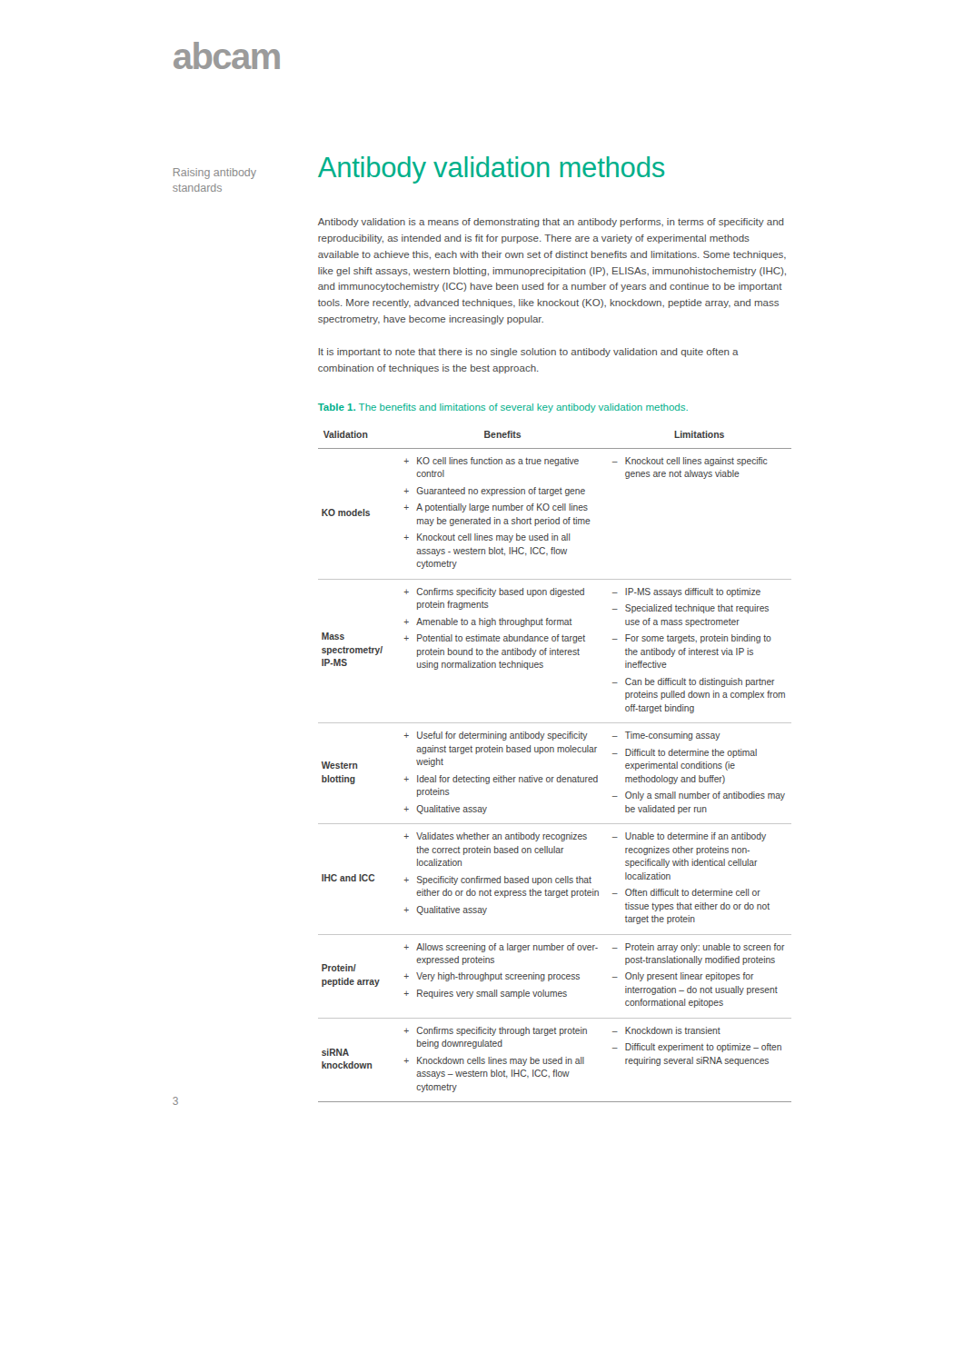abcam
Raising antibody
standards
Antibody validation methods
Antibody validation is a means of demonstrating that an antibody performs, in terms of specificity and reproducibility, as intended and is fit for purpose. There are a variety of experimental methods available to achieve this, each with their own set of distinct benefits and limitations. Some techniques, like gel shift assays, western blotting, immunoprecipitation (IP), ELISAs, immunohistochemistry (IHC), and immunocytochemistry (ICC) have been used for a number of years and continue to be important tools. More recently, advanced techniques, like knockout (KO), knockdown, peptide array, and mass spectrometry, have become increasingly popular.
It is important to note that there is no single solution to antibody validation and quite often a combination of techniques is the best approach.
Table 1. The benefits and limitations of several key antibody validation methods.
| Validation | Benefits | Limitations |
| --- | --- | --- |
| KO models | KO cell lines function as a true negative control Guaranteed no expression of target gene A potentially large number of KO cell lines may be generated in a short period of time Knockout cell lines may be used in all assays - western blot, IHC, ICC, flow cytometry | Knockout cell lines against specific genes are not always viable |
| Mass spectrometry/ IP-MS | Confirms specificity based upon digested protein fragments Amenable to a high throughput format Potential to estimate abundance of target protein bound to the antibody of interest using normalization techniques | IP-MS assays difficult to optimize Specialized technique that requires use of a mass spectrometer For some targets, protein binding to the antibody of interest via IP is ineffective Can be difficult to distinguish partner proteins pulled down in a complex from off-target binding |
| Western blotting | Useful for determining antibody specificity against target protein based upon molecular weight Ideal for detecting either native or denatured proteins Qualitative assay | Time-consuming assay Difficult to determine the optimal experimental conditions (ie methodology and buffer) Only a small number of antibodies may be validated per run |
| IHC and ICC | Validates whether an antibody recognizes the correct protein based on cellular localization Specificity confirmed based upon cells that either do or do not express the target protein Qualitative assay | Unable to determine if an antibody recognizes other proteins non-specifically with identical cellular localization Often difficult to determine cell or tissue types that either do or do not target the protein |
| Protein/ peptide array | Allows screening of a larger number of over-expressed proteins Very high-throughput screening process Requires very small sample volumes | Protein array only: unable to screen for post-translationally modified proteins Only present linear epitopes for interrogation – do not usually present conformational epitopes |
| siRNA knockdown | Confirms specificity through target protein being downregulated Knockdown cells lines may be used in all assays – western blot, IHC, ICC, flow cytometry | Knockdown is transient Difficult experiment to optimize – often requiring several siRNA sequences |
3